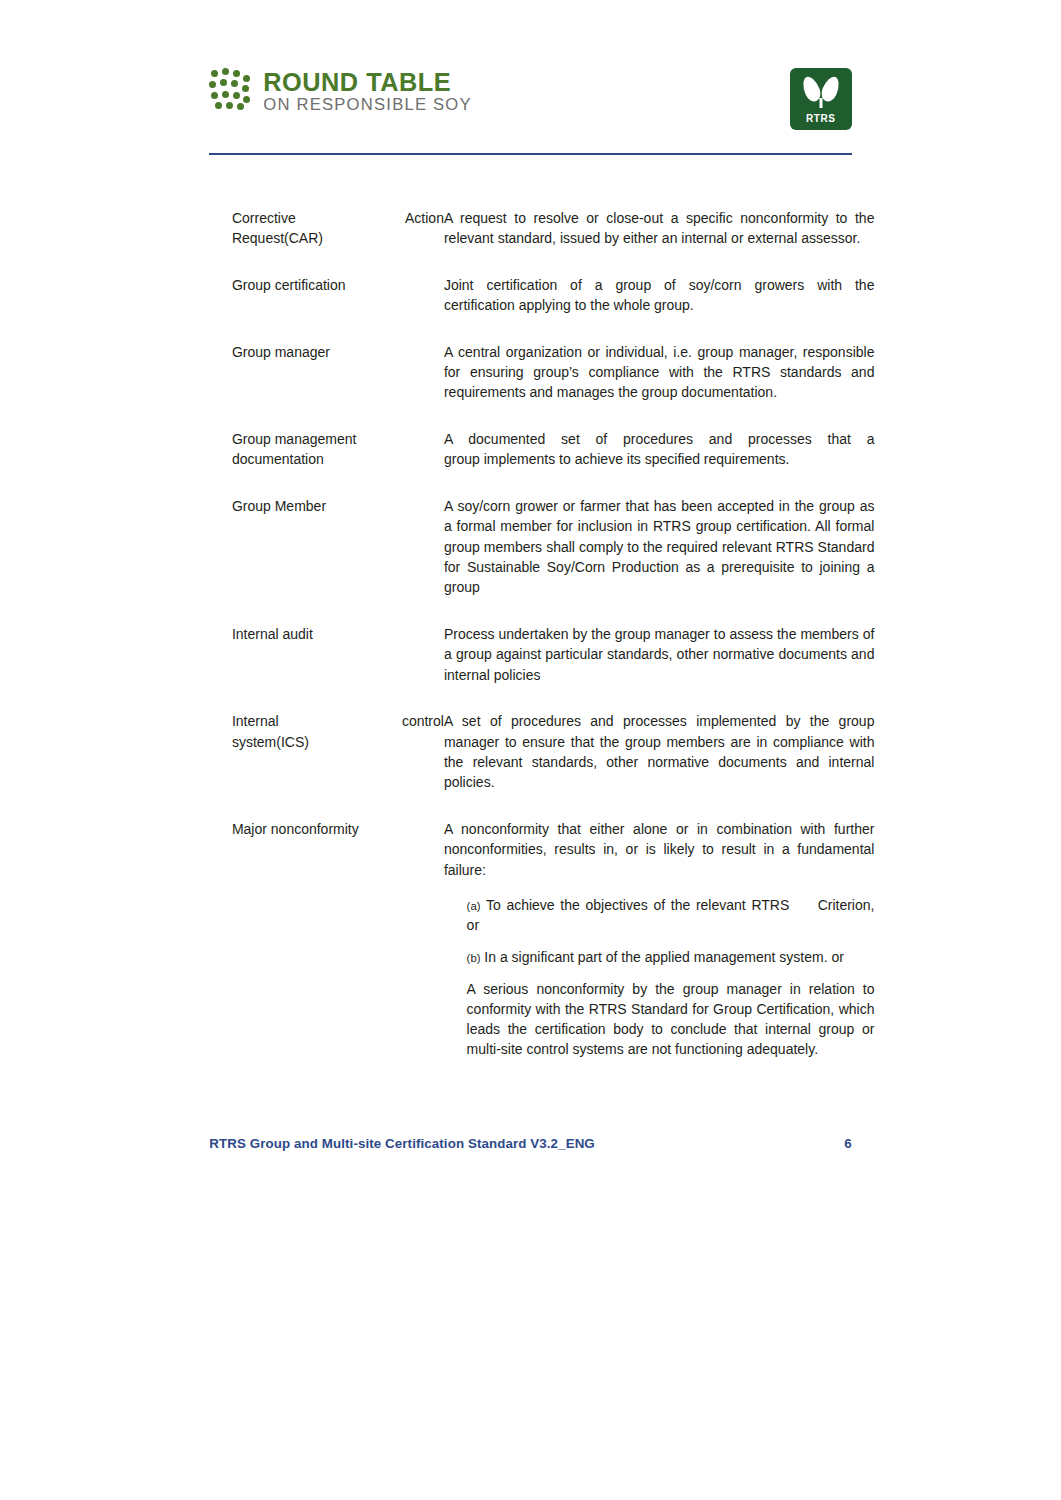ROUND TABLE
ON RESPONSIBLE SOY
RTRS
| Corrective Action Request(CAR) | A request to resolve or close-out a specific nonconformity to the relevant standard, issued by either an internal or external assessor. |
| Group certification | Joint certification of a group of soy/corn growers with the certification applying to the whole group. |
| Group manager | A central organization or individual, i.e. group manager, responsible for ensuring group’s compliance with the RTRS standards and requirements and manages the group documentation. |
| Group management documentation | A documented set of procedures and processes that a group implements to achieve its specified requirements. |
| Group Member | A soy/corn grower or farmer that has been accepted in the group as a formal member for inclusion in RTRS group certification. All formal group members shall comply to the required relevant RTRS Standard for Sustainable Soy/Corn Production as a prerequisite to joining a group |
| Internal audit | Process undertaken by the group manager to assess the members of a group against particular standards, other normative documents and internal policies |
| Internal control system(ICS) | A set of procedures and processes implemented by the group manager to ensure that the group members are in compliance with the relevant standards, other normative documents and internal policies. |
| Major nonconformity | A nonconformity that either alone or in combination with further nonconformities, results in, or is likely to result in a fundamental failure: (a) To achieve the objectives of the relevant RTRS Criterion, or (b) In a significant part of the applied management system. or A serious nonconformity by the group manager in relation to conformity with the RTRS Standard for Group Certification, which leads the certification body to conclude that internal group or multi-site control systems are not functioning adequately. |
RTRS Group and Multi-site Certification Standard V3.2_ENG
6